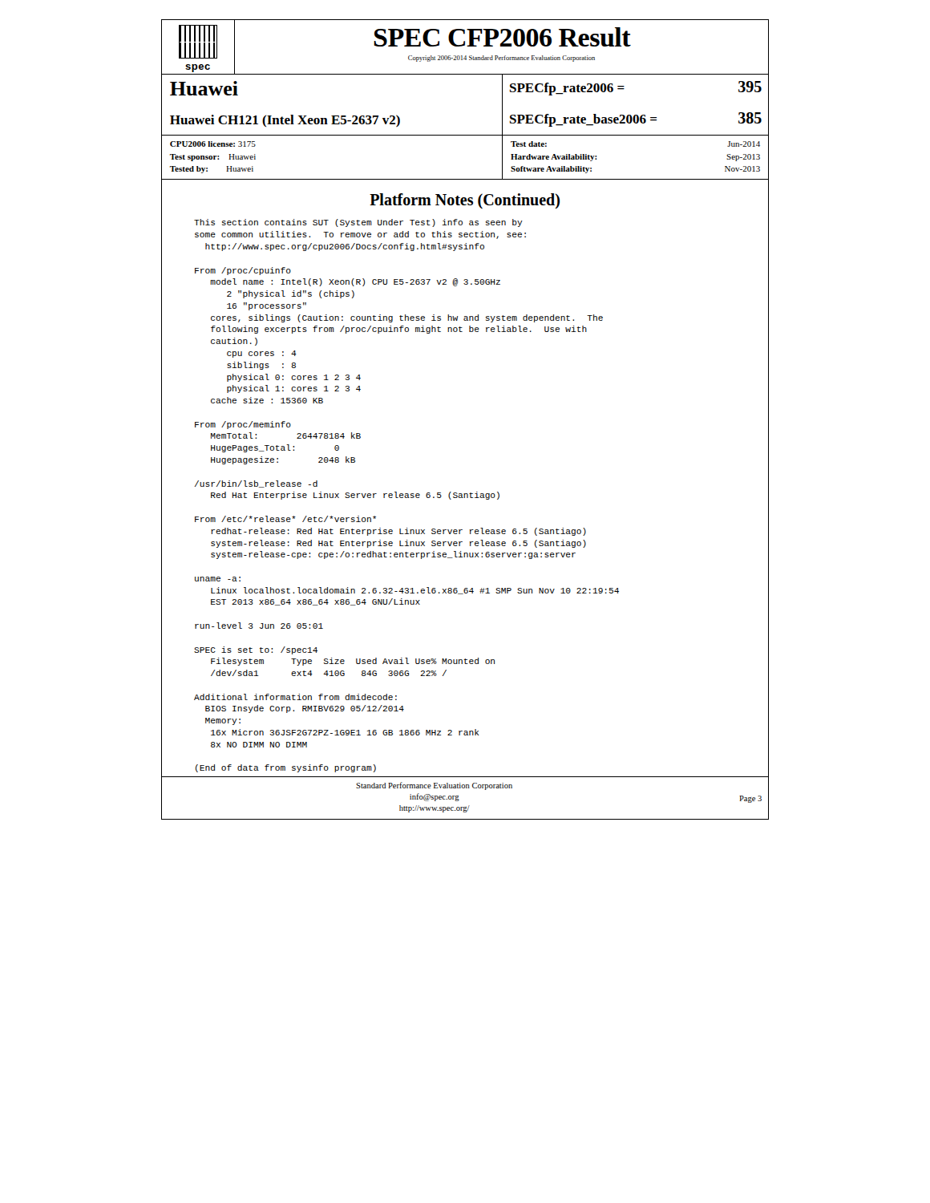spec
SPEC CFP2006 Result
Copyright 2006-2014 Standard Performance Evaluation Corporation
Huawei
Huawei CH121 (Intel Xeon E5-2637 v2)
SPECfp_rate2006 = 395
SPECfp_rate_base2006 = 385
CPU2006 license: 3175
Test sponsor: Huawei
Tested by: Huawei
Test date: Jun-2014
Hardware Availability: Sep-2013
Software Availability: Nov-2013
Platform Notes (Continued)
This section contains SUT (System Under Test) info as seen by
some common utilities.  To remove or add to this section, see:
  http://www.spec.org/cpu2006/Docs/config.html#sysinfo

From /proc/cpuinfo
   model name : Intel(R) Xeon(R) CPU E5-2637 v2 @ 3.50GHz
      2 "physical id"s (chips)
      16 "processors"
   cores, siblings (Caution: counting these is hw and system dependent.  The
   following excerpts from /proc/cpuinfo might not be reliable.  Use with
   caution.)
      cpu cores : 4
      siblings  : 8
      physical 0: cores 1 2 3 4
      physical 1: cores 1 2 3 4
   cache size : 15360 KB

From /proc/meminfo
   MemTotal:       264478184 kB
   HugePages_Total:       0
   Hugepagesize:       2048 kB

/usr/bin/lsb_release -d
   Red Hat Enterprise Linux Server release 6.5 (Santiago)

From /etc/*release* /etc/*version*
   redhat-release: Red Hat Enterprise Linux Server release 6.5 (Santiago)
   system-release: Red Hat Enterprise Linux Server release 6.5 (Santiago)
   system-release-cpe: cpe:/o:redhat:enterprise_linux:6server:ga:server

uname -a:
   Linux localhost.localdomain 2.6.32-431.el6.x86_64 #1 SMP Sun Nov 10 22:19:54
   EST 2013 x86_64 x86_64 x86_64 GNU/Linux

run-level 3 Jun 26 05:01

SPEC is set to: /spec14
   Filesystem     Type  Size  Used Avail Use% Mounted on
   /dev/sda1      ext4  410G   84G  306G  22% /

Additional information from dmidecode:
  BIOS Insyde Corp. RMIBV629 05/12/2014
  Memory:
   16x Micron 36JSF2G72PZ-1G9E1 16 GB 1866 MHz 2 rank
   8x NO DIMM NO DIMM

(End of data from sysinfo program)
Standard Performance Evaluation Corporation
info@spec.org
http://www.spec.org/
Page 3